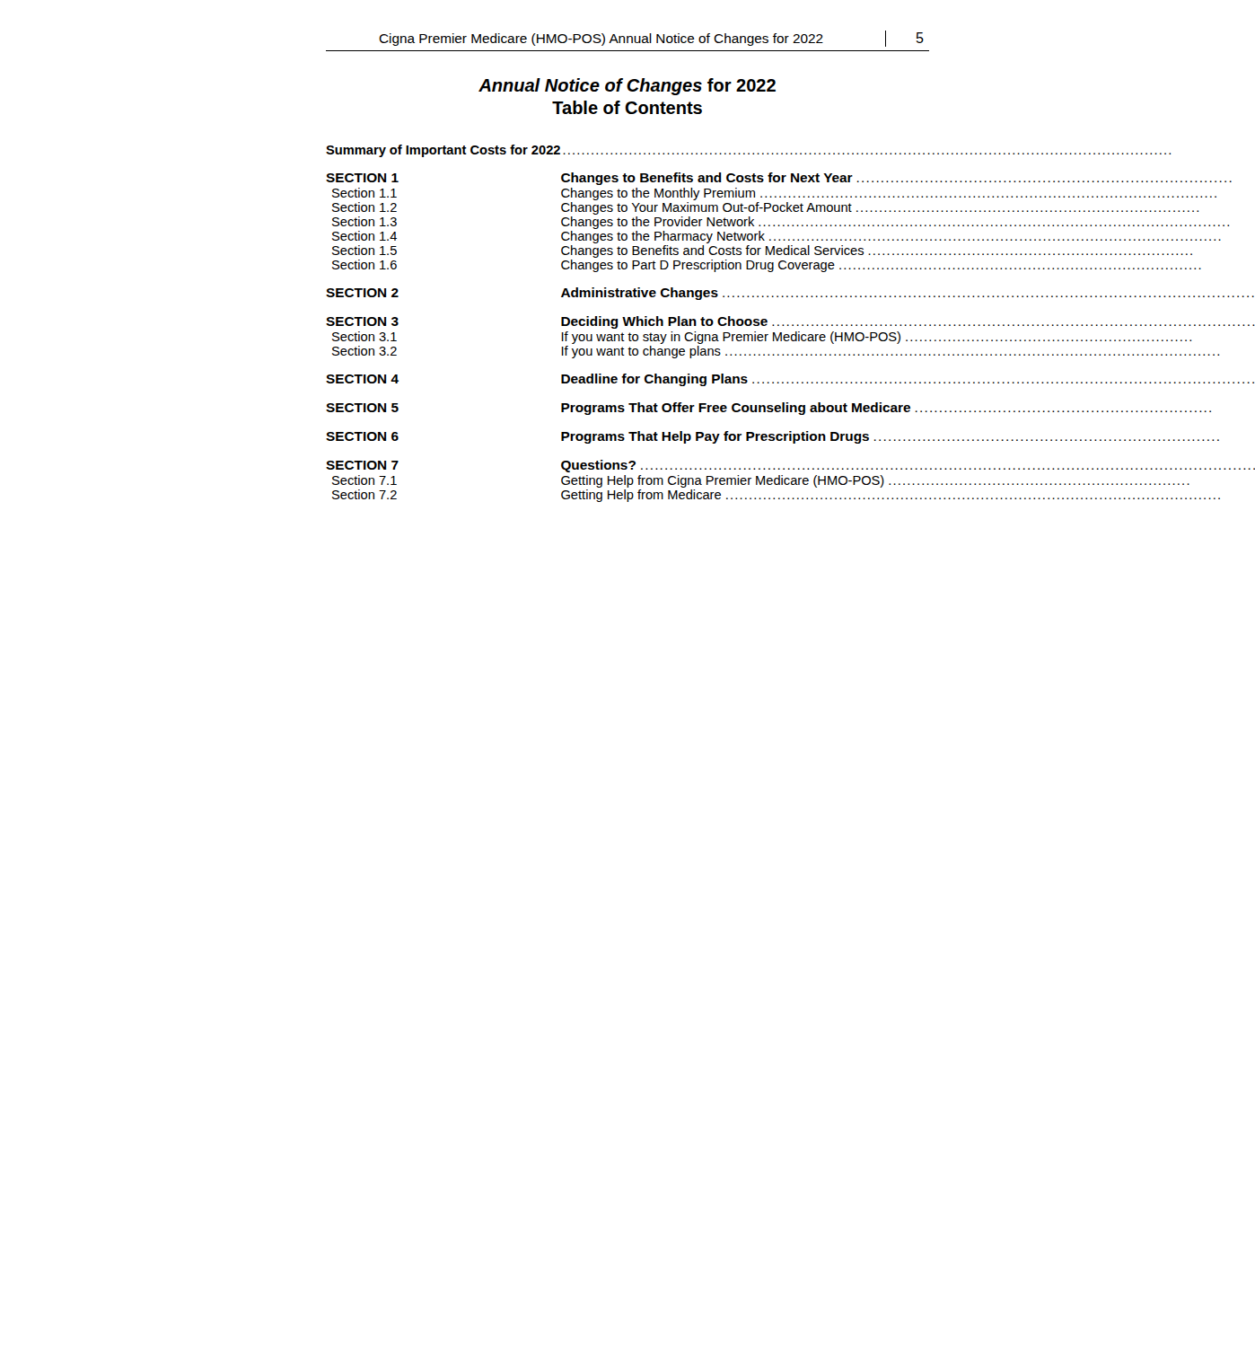Cigna Premier Medicare (HMO-POS) Annual Notice of Changes for 2022
5
Annual Notice of Changes for 2022 Table of Contents
| Summary of Important Costs for 2022 | ................................................................................................................................. | 3 |
| SECTION 1 | Changes to Benefits and Costs for Next Year ............................................................................. | 6 |
| Section 1.1 | Changes to the Monthly Premium ................................................................................................. | 6 |
| Section 1.2 | Changes to Your Maximum Out-of-Pocket Amount ......................................................................... | 6 |
| Section 1.3 | Changes to the Provider Network .................................................................................................... | 6 |
| Section 1.4 | Changes to the Pharmacy Network ................................................................................................ | 7 |
| Section 1.5 | Changes to Benefits and Costs for Medical Services ..................................................................... | 7 |
| Section 1.6 | Changes to Part D Prescription Drug Coverage ............................................................................. | 8 |
| SECTION 2 | Administrative Changes ................................................................................................................. | 11 |
| SECTION 3 | Deciding Which Plan to Choose ..................................................................................................... | 12 |
| Section 3.1 | If you want to stay in Cigna Premier Medicare (HMO-POS) ............................................................. | 12 |
| Section 3.2 | If you want to change plans ......................................................................................................... | 12 |
| SECTION 4 | Deadline for Changing Plans .......................................................................................................... | 12 |
| SECTION 5 | Programs That Offer Free Counseling about Medicare ............................................................. | 13 |
| SECTION 6 | Programs That Help Pay for Prescription Drugs ....................................................................... | 13 |
| SECTION 7 | Questions? ................................................................................................................................. | 13 |
| Section 7.1 | Getting Help from Cigna Premier Medicare (HMO-POS) ................................................................ | 13 |
| Section 7.2 | Getting Help from Medicare ......................................................................................................... | 14 |